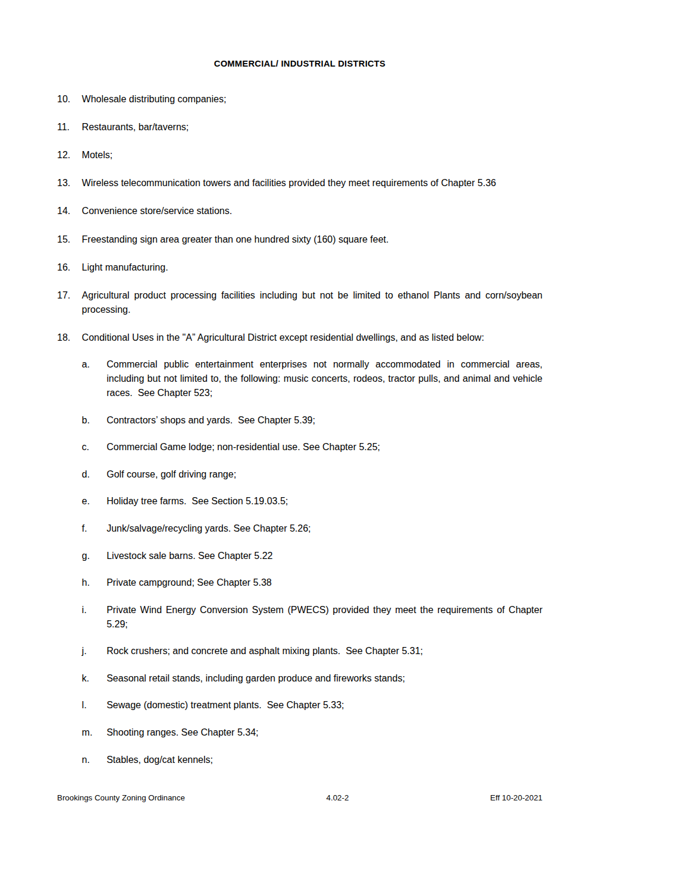COMMERCIAL/ INDUSTRIAL DISTRICTS
10. Wholesale distributing companies;
11. Restaurants, bar/taverns;
12. Motels;
13. Wireless telecommunication towers and facilities provided they meet requirements of Chapter 5.36
14. Convenience store/service stations.
15. Freestanding sign area greater than one hundred sixty (160) square feet.
16. Light manufacturing.
17. Agricultural product processing facilities including but not be limited to ethanol Plants and corn/soybean processing.
18. Conditional Uses in the "A” Agricultural District except residential dwellings, and as listed below:
a. Commercial public entertainment enterprises not normally accommodated in commercial areas, including but not limited to, the following: music concerts, rodeos, tractor pulls, and animal and vehicle races. See Chapter 523;
b. Contractors’ shops and yards. See Chapter 5.39;
c. Commercial Game lodge; non-residential use. See Chapter 5.25;
d. Golf course, golf driving range;
e. Holiday tree farms. See Section 5.19.03.5;
f. Junk/salvage/recycling yards. See Chapter 5.26;
g. Livestock sale barns. See Chapter 5.22
h. Private campground; See Chapter 5.38
i. Private Wind Energy Conversion System (PWECS) provided they meet the requirements of Chapter 5.29;
j. Rock crushers; and concrete and asphalt mixing plants. See Chapter 5.31;
k. Seasonal retail stands, including garden produce and fireworks stands;
l. Sewage (domestic) treatment plants. See Chapter 5.33;
m. Shooting ranges. See Chapter 5.34;
n. Stables, dog/cat kennels;
Brookings County Zoning Ordinance 4.02-2 Eff 10-20-2021